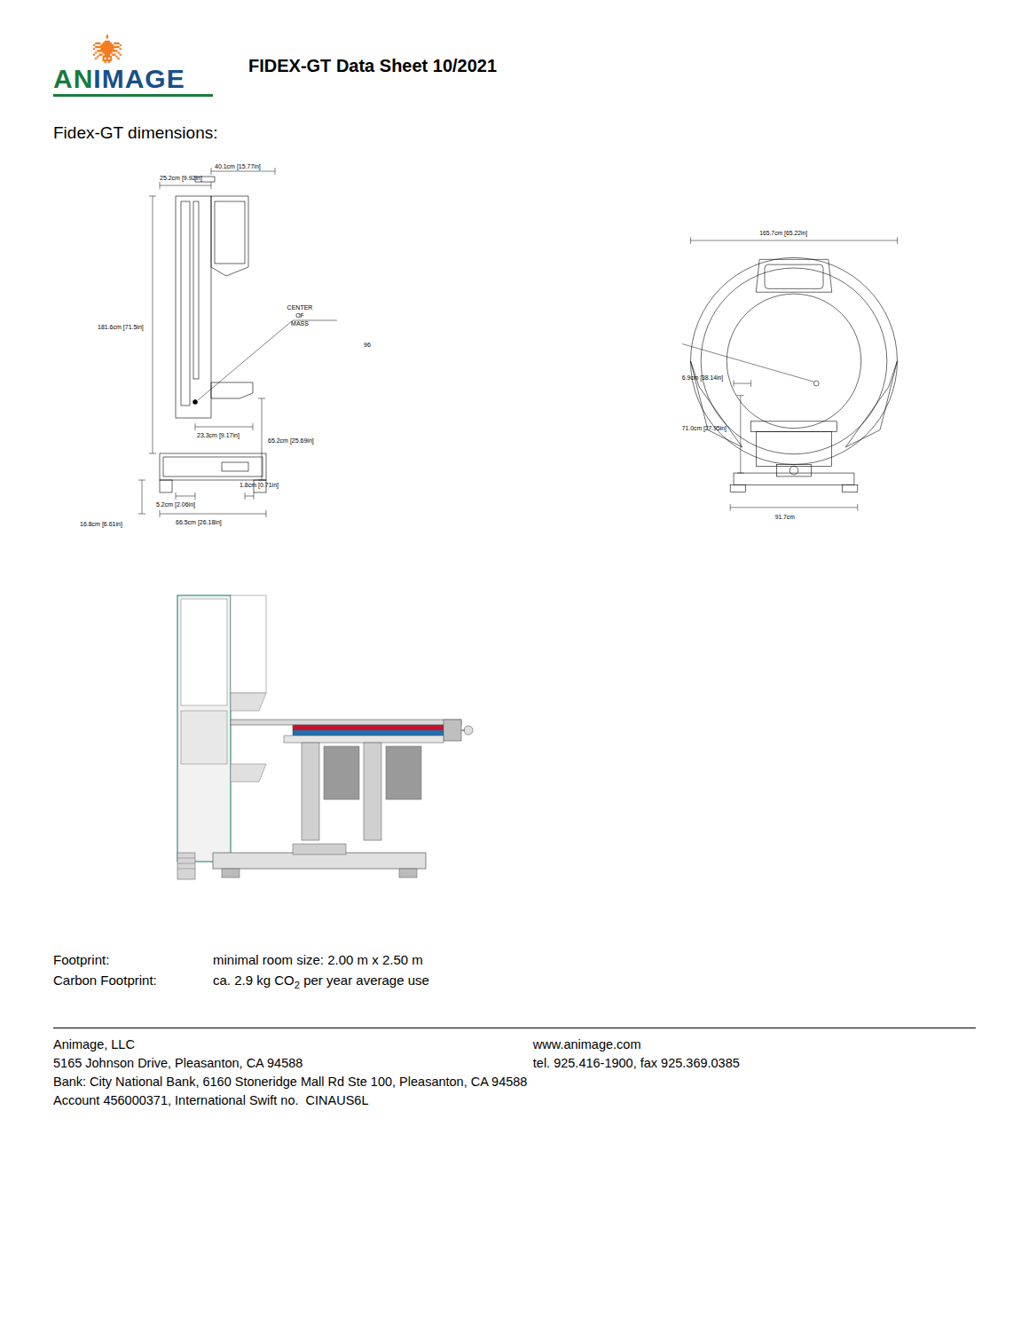🕷
AN IMAGE
FIDEX-GT Data Sheet 10/2021
Fidex-GT dimensions:
40.1cm [15.77in] 25.2cm [9.92in] 181.6cm [71.5in] 23.3cm [9.17in] 65.2cm [25.69in] 5.2cm [2.06in] 1.8cm [0.71in] 66.5cm [26.18in] 16.8cm [6.61in] CENTER OF MASS 96
165.7cm [65.22in] 6.9cm [38.14in] 71.0cm [27.95in] 91.7cm
| Footprint: | minimal room size: 2.00 m x 2.50 m |
| Carbon Footprint: | ca. 2.9 kg CO 2 per year average use |
Animage, LLC
www.animage.com
5165 Johnson Drive, Pleasanton, CA 94588
tel. 925.416-1900, fax 925.369.0385
Bank: City National Bank, 6160 Stoneridge Mall Rd Ste 100, Pleasanton, CA 94588
Account 456000371, International Swift no. CINAUS6L